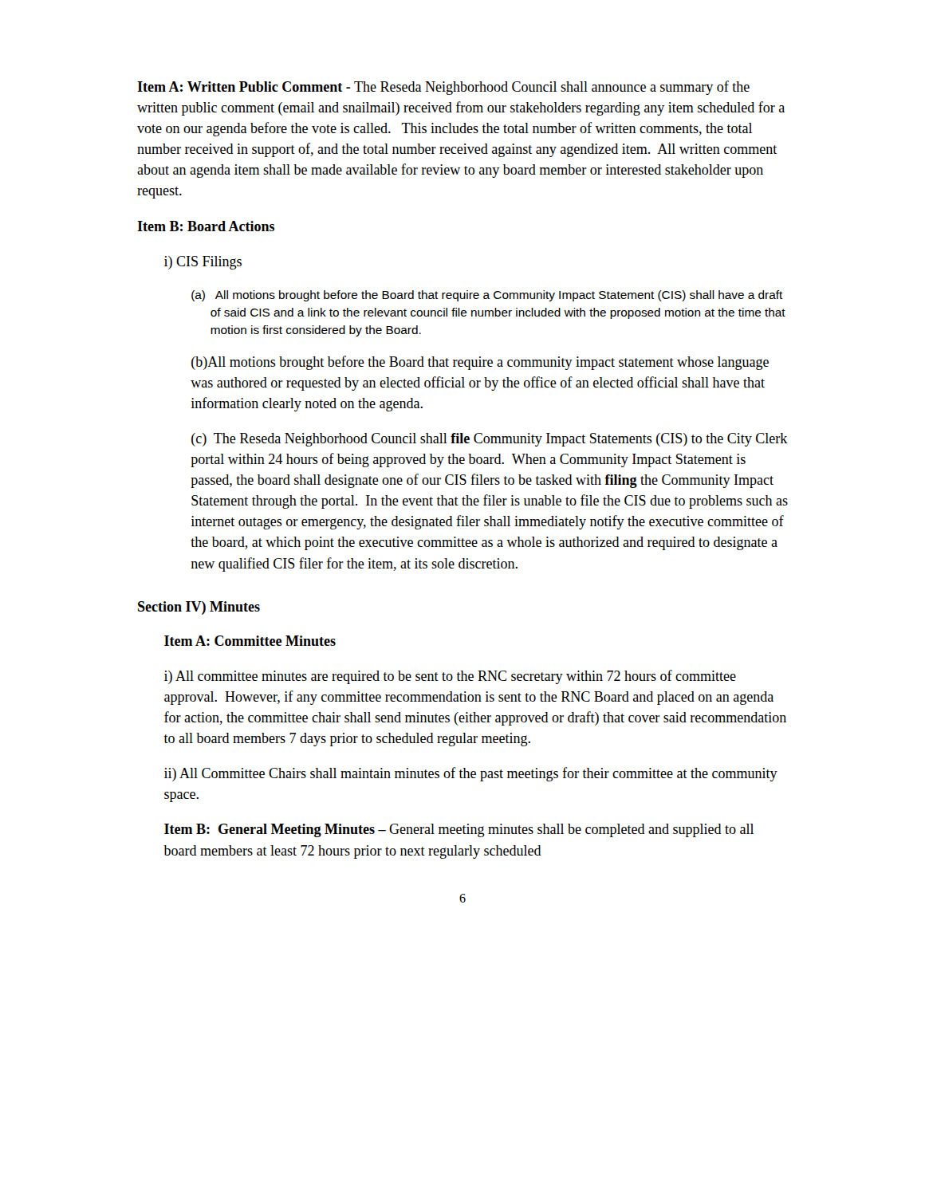Item A: Written Public Comment - The Reseda Neighborhood Council shall announce a summary of the written public comment (email and snailmail) received from our stakeholders regarding any item scheduled for a vote on our agenda before the vote is called. This includes the total number of written comments, the total number received in support of, and the total number received against any agendized item. All written comment about an agenda item shall be made available for review to any board member or interested stakeholder upon request.
Item B: Board Actions
i) CIS Filings
(a) All motions brought before the Board that require a Community Impact Statement (CIS) shall have a draft of said CIS and a link to the relevant council file number included with the proposed motion at the time that motion is first considered by the Board.
(b)All motions brought before the Board that require a community impact statement whose language was authored or requested by an elected official or by the office of an elected official shall have that information clearly noted on the agenda.
(c) The Reseda Neighborhood Council shall file Community Impact Statements (CIS) to the City Clerk portal within 24 hours of being approved by the board. When a Community Impact Statement is passed, the board shall designate one of our CIS filers to be tasked with filing the Community Impact Statement through the portal. In the event that the filer is unable to file the CIS due to problems such as internet outages or emergency, the designated filer shall immediately notify the executive committee of the board, at which point the executive committee as a whole is authorized and required to designate a new qualified CIS filer for the item, at its sole discretion.
Section IV) Minutes
Item A: Committee Minutes
i) All committee minutes are required to be sent to the RNC secretary within 72 hours of committee approval. However, if any committee recommendation is sent to the RNC Board and placed on an agenda for action, the committee chair shall send minutes (either approved or draft) that cover said recommendation to all board members 7 days prior to scheduled regular meeting.
ii) All Committee Chairs shall maintain minutes of the past meetings for their committee at the community space.
Item B: General Meeting Minutes – General meeting minutes shall be completed and supplied to all board members at least 72 hours prior to next regularly scheduled
6